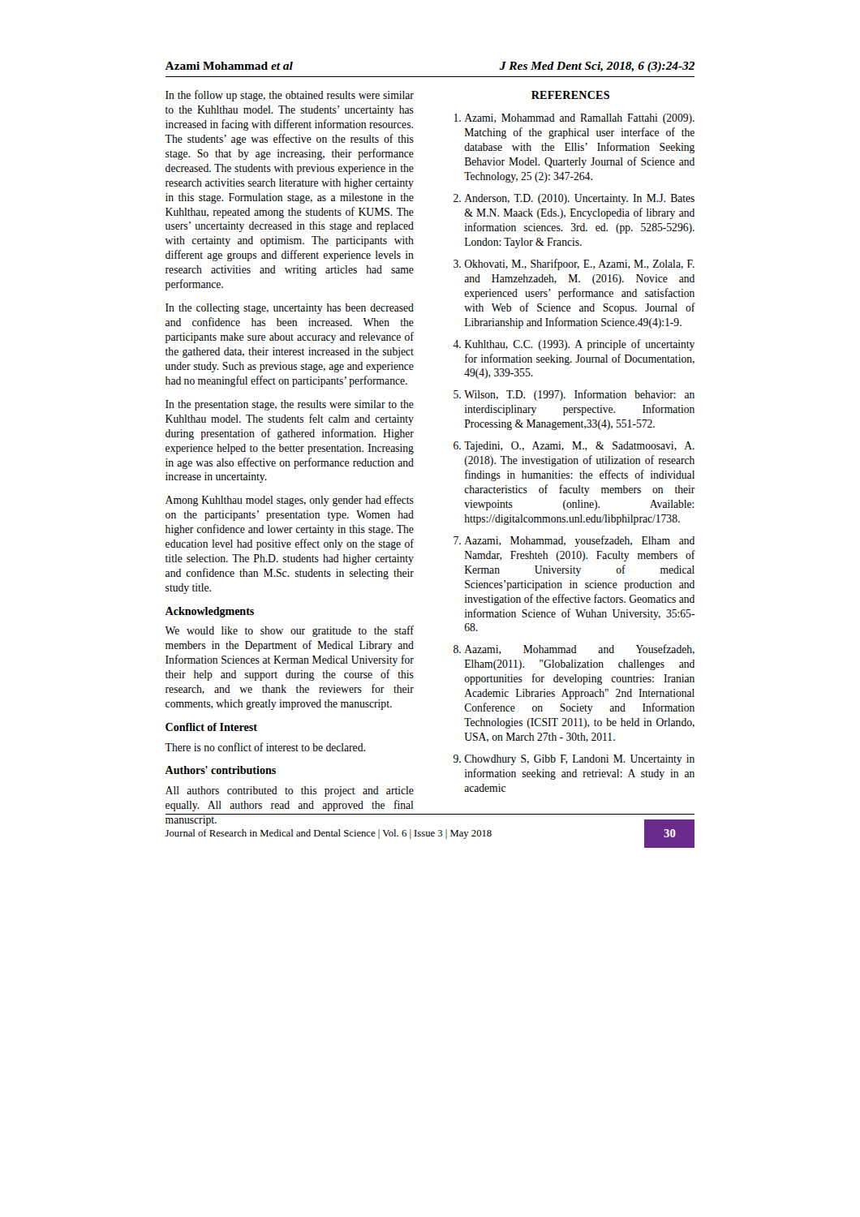Azami Mohammad et al
J Res Med Dent Sci, 2018, 6 (3):24-32
In the follow up stage, the obtained results were similar to the Kuhlthau model. The students’ uncertainty has increased in facing with different information resources. The students’ age was effective on the results of this stage. So that by age increasing, their performance decreased. The students with previous experience in the research activities search literature with higher certainty in this stage. Formulation stage, as a milestone in the Kuhlthau, repeated among the students of KUMS. The users’ uncertainty decreased in this stage and replaced with certainty and optimism. The participants with different age groups and different experience levels in research activities and writing articles had same performance.
In the collecting stage, uncertainty has been decreased and confidence has been increased. When the participants make sure about accuracy and relevance of the gathered data, their interest increased in the subject under study. Such as previous stage, age and experience had no meaningful effect on participants’ performance.
In the presentation stage, the results were similar to the Kuhlthau model. The students felt calm and certainty during presentation of gathered information. Higher experience helped to the better presentation. Increasing in age was also effective on performance reduction and increase in uncertainty.
Among Kuhlthau model stages, only gender had effects on the participants’ presentation type. Women had higher confidence and lower certainty in this stage. The education level had positive effect only on the stage of title selection. The Ph.D. students had higher certainty and confidence than M.Sc. students in selecting their study title.
Acknowledgments
We would like to show our gratitude to the staff members in the Department of Medical Library and Information Sciences at Kerman Medical University for their help and support during the course of this research, and we thank the reviewers for their comments, which greatly improved the manuscript.
Conflict of Interest
There is no conflict of interest to be declared.
Authors' contributions
All authors contributed to this project and article equally. All authors read and approved the final manuscript.
REFERENCES
Azami, Mohammad and Ramallah Fattahi (2009). Matching of the graphical user interface of the database with the Ellis’ Information Seeking Behavior Model. Quarterly Journal of Science and Technology, 25 (2): 347-264.
Anderson, T.D. (2010). Uncertainty. In M.J. Bates & M.N. Maack (Eds.), Encyclopedia of library and information sciences. 3rd. ed. (pp. 5285-5296). London: Taylor & Francis.
Okhovati, M., Sharifpoor, E., Azami, M., Zolala, F. and Hamzehzadeh, M. (2016). Novice and experienced users’ performance and satisfaction with Web of Science and Scopus. Journal of Librarianship and Information Science.49(4):1-9.
Kuhlthau, C.C. (1993). A principle of uncertainty for information seeking. Journal of Documentation, 49(4), 339-355.
Wilson, T.D. (1997). Information behavior: an interdisciplinary perspective. Information Processing & Management,33(4), 551-572.
Tajedini, O., Azami, M., & Sadatmoosavi, A. (2018). The investigation of utilization of research findings in humanities: the effects of individual characteristics of faculty members on their viewpoints (online). Available: https://digitalcommons.unl.edu/libphilprac/1738.
Aazami, Mohammad, yousefzadeh, Elham and Namdar, Freshteh (2010). Faculty members of Kerman University of medical Sciences’participation in science production and investigation of the effective factors. Geomatics and information Science of Wuhan University, 35:65-68.
Aazami, Mohammad and Yousefzadeh, Elham(2011). "Globalization challenges and opportunities for developing countries: Iranian Academic Libraries Approach" 2nd International Conference on Society and Information Technologies (ICSIT 2011), to be held in Orlando, USA, on March 27th - 30th, 2011.
Chowdhury S, Gibb F, Landoni M. Uncertainty in information seeking and retrieval: A study in an academic
Journal of Research in Medical and Dental Science | Vol. 6 | Issue 3 | May 2018
30